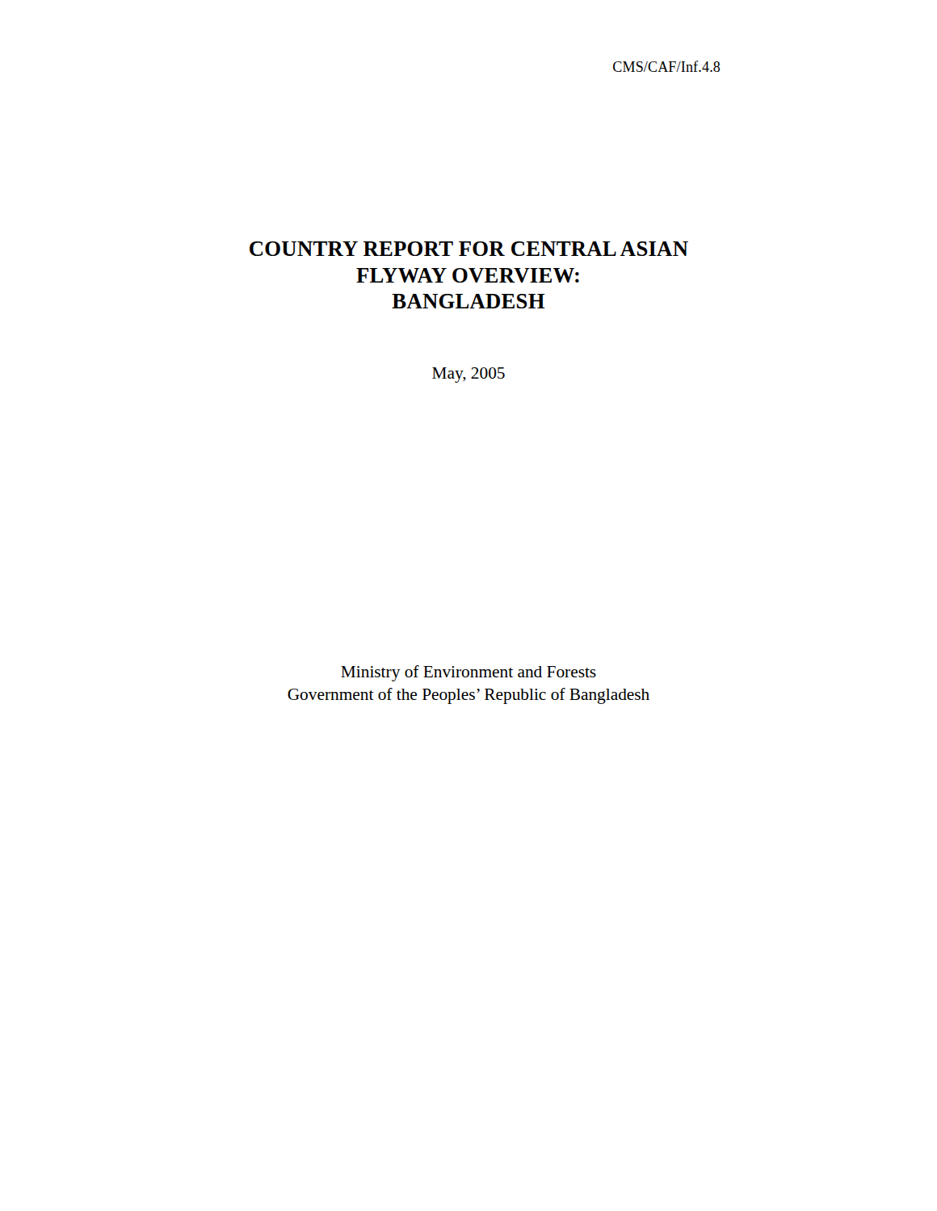CMS/CAF/Inf.4.8
COUNTRY REPORT FOR CENTRAL ASIAN
FLYWAY OVERVIEW:
BANGLADESH
May, 2005
Ministry of Environment and Forests
Government of the Peoples’ Republic of Bangladesh